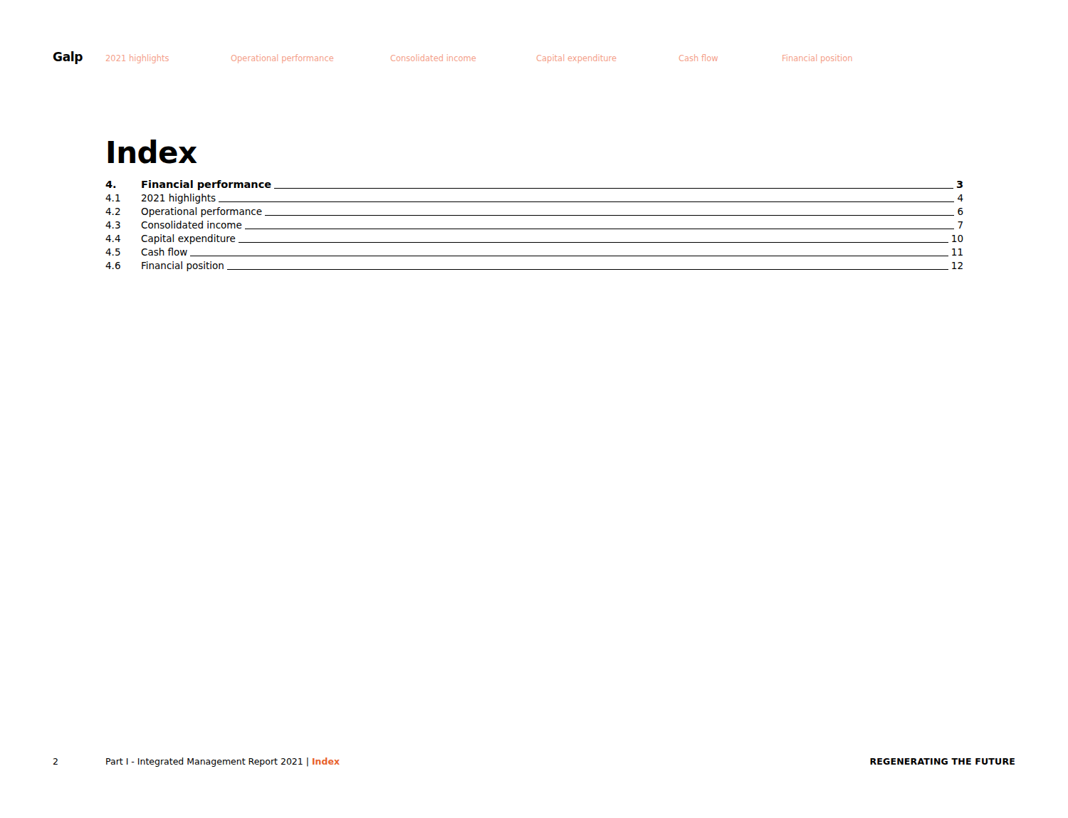Galp
2021 highlights Operational performance Consolidated income Capital expenditure Cash flow Financial position
Index
4. Financial performance 3
4.1 2021 highlights 4
4.2 Operational performance 6
4.3 Consolidated income 7
4.4 Capital expenditure 10
4.5 Cash flow 11
4.6 Financial position 12
2 Part I - Integrated Management Report 2021 | Index
REGENERATING THE FUTURE